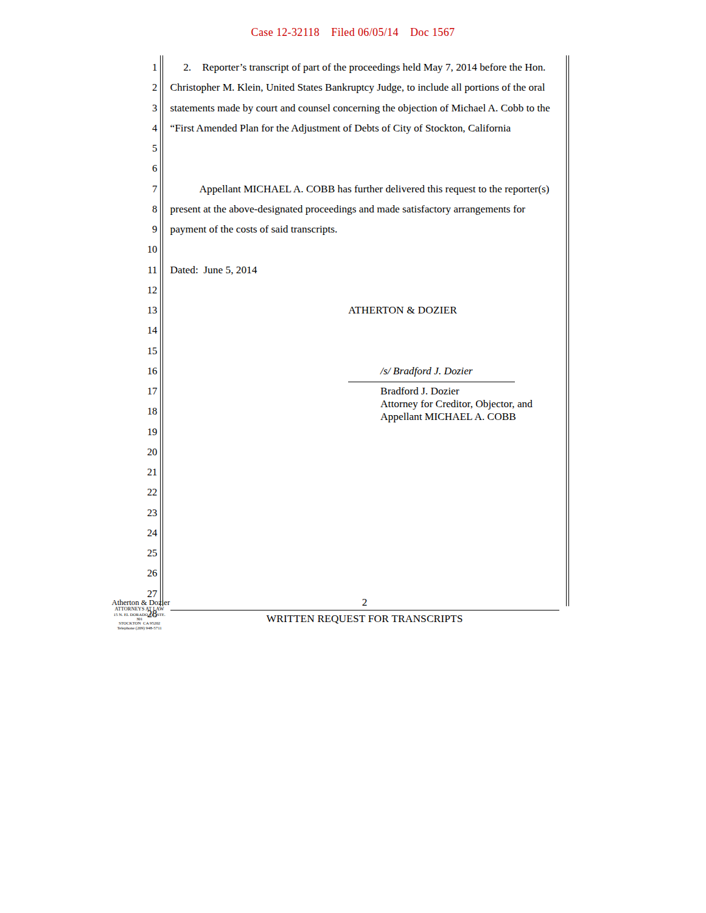Case 12-32118 Filed 06/05/14 Doc 1567
1
2
3
4
5
6
7
8
9
10
11
12
13
14
15
16
17
18
19
20
21
22
23
24
25
26
27
28
2. Reporter’s transcript of part of the proceedings held May 7, 2014 before the Hon. Christopher M. Klein, United States Bankruptcy Judge, to include all portions of the oral statements made by court and counsel concerning the objection of Michael A. Cobb to the “First Amended Plan for the Adjustment of Debts of City of Stockton, California
Appellant MICHAEL A. COBB has further delivered this request to the reporter(s) present at the above-designated proceedings and made satisfactory arrangements for payment of the costs of said transcripts.
Dated: June 5, 2014
ATHERTON & DOZIER
/s/ Bradford J. Dozier
Bradford J. Dozier
Attorney for Creditor, Objector, and
Appellant MICHAEL A. COBB
2
WRITTEN REQUEST FOR TRANSCRIPTS
Atherton & Dozier
ATTORNEYS AT LAW
15 N. EL DORADO ST., STE. 301
STOCKTON CA 95202
Telephone (209) 948-5711